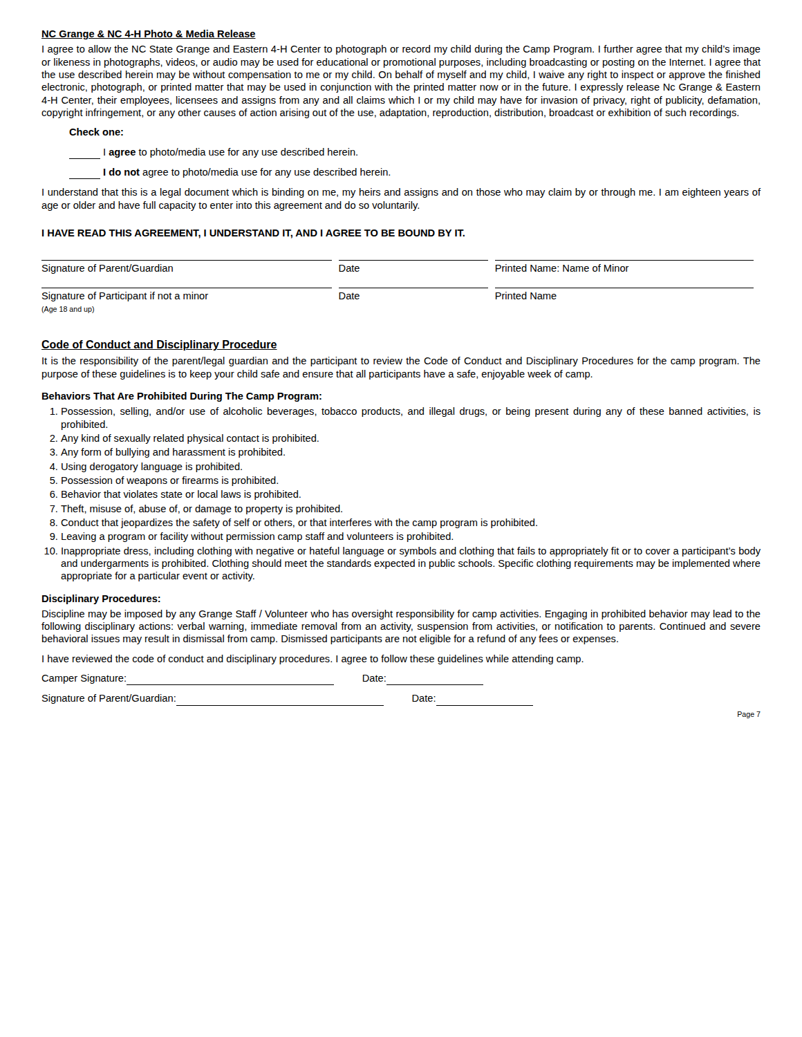NC Grange & NC 4-H Photo & Media Release
I agree to allow the NC State Grange and Eastern 4-H Center to photograph or record my child during the Camp Program. I further agree that my child’s image or likeness in photographs, videos, or audio may be used for educational or promotional purposes, including broadcasting or posting on the Internet. I agree that the use described herein may be without compensation to me or my child. On behalf of myself and my child, I waive any right to inspect or approve the finished electronic, photograph, or printed matter that may be used in conjunction with the printed matter now or in the future. I expressly release Nc Grange & Eastern 4-H Center, their employees, licensees and assigns from any and all claims which I or my child may have for invasion of privacy, right of publicity, defamation, copyright infringement, or any other causes of action arising out of the use, adaptation, reproduction, distribution, broadcast or exhibition of such recordings.
Check one:
I agree to photo/media use for any use described herein.
I do not agree to photo/media use for any use described herein.
I understand that this is a legal document which is binding on me, my heirs and assigns and on those who may claim by or through me. I am eighteen years of age or older and have full capacity to enter into this agreement and do so voluntarily.
I HAVE READ THIS AGREEMENT, I UNDERSTAND IT, AND I AGREE TO BE BOUND BY IT.
| Signature of Parent/Guardian | Date | Printed Name: Name of Minor |
| Signature of Participant if not a minor (Age 18 and up) | Date | Printed Name |
Code of Conduct and Disciplinary Procedure
It is the responsibility of the parent/legal guardian and the participant to review the Code of Conduct and Disciplinary Procedures for the camp program. The purpose of these guidelines is to keep your child safe and ensure that all participants have a safe, enjoyable week of camp.
Behaviors That Are Prohibited During The Camp Program:
Possession, selling, and/or use of alcoholic beverages, tobacco products, and illegal drugs, or being present during any of these banned activities, is prohibited.
Any kind of sexually related physical contact is prohibited.
Any form of bullying and harassment is prohibited.
Using derogatory language is prohibited.
Possession of weapons or firearms is prohibited.
Behavior that violates state or local laws is prohibited.
Theft, misuse of, abuse of, or damage to property is prohibited.
Conduct that jeopardizes the safety of self or others, or that interferes with the camp program is prohibited.
Leaving a program or facility without permission camp staff and volunteers is prohibited.
Inappropriate dress, including clothing with negative or hateful language or symbols and clothing that fails to appropriately fit or to cover a participant’s body and undergarments is prohibited. Clothing should meet the standards expected in public schools. Specific clothing requirements may be implemented where appropriate for a particular event or activity.
Disciplinary Procedures:
Discipline may be imposed by any Grange Staff / Volunteer who has oversight responsibility for camp activities. Engaging in prohibited behavior may lead to the following disciplinary actions: verbal warning, immediate removal from an activity, suspension from activities, or notification to parents. Continued and severe behavioral issues may result in dismissal from camp. Dismissed participants are not eligible for a refund of any fees or expenses.
I have reviewed the code of conduct and disciplinary procedures. I agree to follow these guidelines while attending camp.
Camper Signature: Date:
Signature of Parent/Guardian: Date:
Page 7